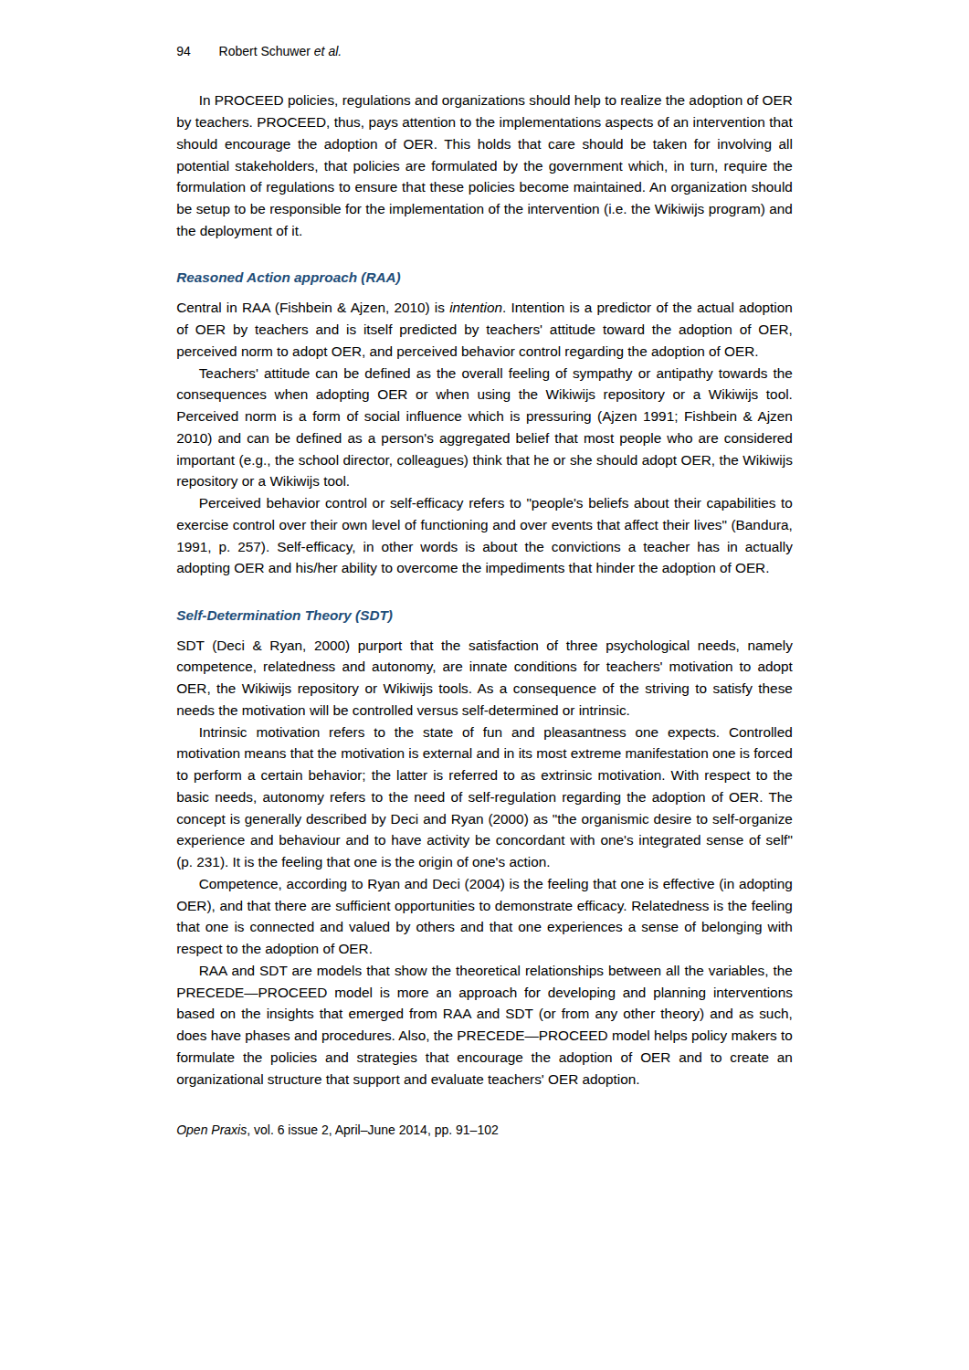94 Robert Schuwer et al.
In PROCEED policies, regulations and organizations should help to realize the adoption of OER by teachers. PROCEED, thus, pays attention to the implementations aspects of an intervention that should encourage the adoption of OER. This holds that care should be taken for involving all potential stakeholders, that policies are formulated by the government which, in turn, require the formulation of regulations to ensure that these policies become maintained. An organization should be setup to be responsible for the implementation of the intervention (i.e. the Wikiwijs program) and the deployment of it.
Reasoned Action approach (RAA)
Central in RAA (Fishbein & Ajzen, 2010) is intention. Intention is a predictor of the actual adoption of OER by teachers and is itself predicted by teachers' attitude toward the adoption of OER, perceived norm to adopt OER, and perceived behavior control regarding the adoption of OER.
Teachers' attitude can be defined as the overall feeling of sympathy or antipathy towards the consequences when adopting OER or when using the Wikiwijs repository or a Wikiwijs tool. Perceived norm is a form of social influence which is pressuring (Ajzen 1991; Fishbein & Ajzen 2010) and can be defined as a person's aggregated belief that most people who are considered important (e.g., the school director, colleagues) think that he or she should adopt OER, the Wikiwijs repository or a Wikiwijs tool.
Perceived behavior control or self-efficacy refers to "people's beliefs about their capabilities to exercise control over their own level of functioning and over events that affect their lives" (Bandura, 1991, p. 257). Self-efficacy, in other words is about the convictions a teacher has in actually adopting OER and his/her ability to overcome the impediments that hinder the adoption of OER.
Self-Determination Theory (SDT)
SDT (Deci & Ryan, 2000) purport that the satisfaction of three psychological needs, namely competence, relatedness and autonomy, are innate conditions for teachers' motivation to adopt OER, the Wikiwijs repository or Wikiwijs tools. As a consequence of the striving to satisfy these needs the motivation will be controlled versus self-determined or intrinsic.
Intrinsic motivation refers to the state of fun and pleasantness one expects. Controlled motivation means that the motivation is external and in its most extreme manifestation one is forced to perform a certain behavior; the latter is referred to as extrinsic motivation. With respect to the basic needs, autonomy refers to the need of self-regulation regarding the adoption of OER. The concept is generally described by Deci and Ryan (2000) as "the organismic desire to self-organize experience and behaviour and to have activity be concordant with one's integrated sense of self" (p. 231). It is the feeling that one is the origin of one's action.
Competence, according to Ryan and Deci (2004) is the feeling that one is effective (in adopting OER), and that there are sufficient opportunities to demonstrate efficacy. Relatedness is the feeling that one is connected and valued by others and that one experiences a sense of belonging with respect to the adoption of OER.
RAA and SDT are models that show the theoretical relationships between all the variables, the PRECEDE—PROCEED model is more an approach for developing and planning interventions based on the insights that emerged from RAA and SDT (or from any other theory) and as such, does have phases and procedures. Also, the PRECEDE—PROCEED model helps policy makers to formulate the policies and strategies that encourage the adoption of OER and to create an organizational structure that support and evaluate teachers' OER adoption.
Open Praxis, vol. 6 issue 2, April–June 2014, pp. 91–102